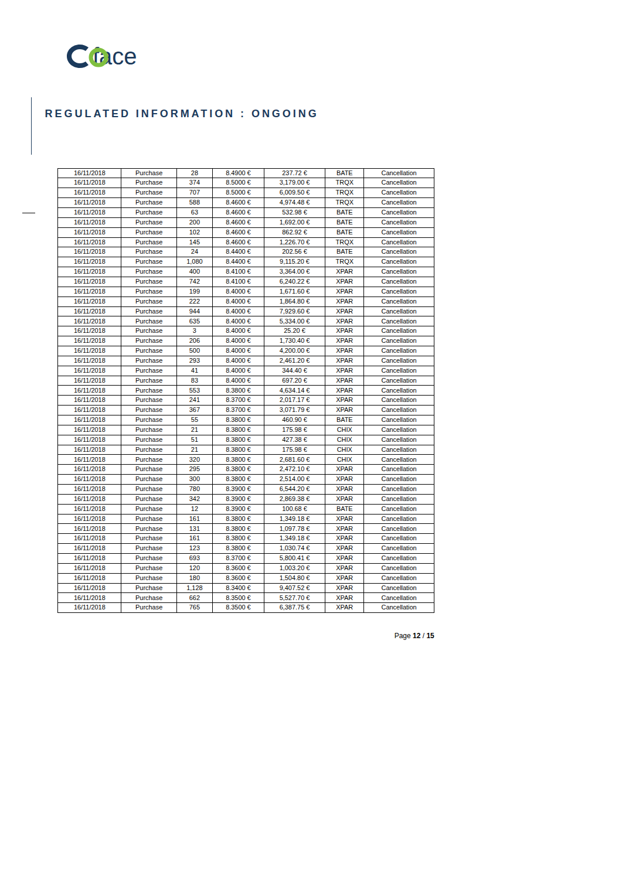face
Regulated information : ongoing
| 16/11/2018 | Purchase | 28 | 8.4900 € | 237.72 € | BATE | Cancellation |
| 16/11/2018 | Purchase | 374 | 8.5000 € | 3,179.00 € | TRQX | Cancellation |
| 16/11/2018 | Purchase | 707 | 8.5000 € | 6,009.50 € | TRQX | Cancellation |
| 16/11/2018 | Purchase | 588 | 8.4600 € | 4,974.48 € | TRQX | Cancellation |
| 16/11/2018 | Purchase | 63 | 8.4600 € | 532.98 € | BATE | Cancellation |
| 16/11/2018 | Purchase | 200 | 8.4600 € | 1,692.00 € | BATE | Cancellation |
| 16/11/2018 | Purchase | 102 | 8.4600 € | 862.92 € | BATE | Cancellation |
| 16/11/2018 | Purchase | 145 | 8.4600 € | 1,226.70 € | TRQX | Cancellation |
| 16/11/2018 | Purchase | 24 | 8.4400 € | 202.56 € | BATE | Cancellation |
| 16/11/2018 | Purchase | 1,080 | 8.4400 € | 9,115.20 € | TRQX | Cancellation |
| 16/11/2018 | Purchase | 400 | 8.4100 € | 3,364.00 € | XPAR | Cancellation |
| 16/11/2018 | Purchase | 742 | 8.4100 € | 6,240.22 € | XPAR | Cancellation |
| 16/11/2018 | Purchase | 199 | 8.4000 € | 1,671.60 € | XPAR | Cancellation |
| 16/11/2018 | Purchase | 222 | 8.4000 € | 1,864.80 € | XPAR | Cancellation |
| 16/11/2018 | Purchase | 944 | 8.4000 € | 7,929.60 € | XPAR | Cancellation |
| 16/11/2018 | Purchase | 635 | 8.4000 € | 5,334.00 € | XPAR | Cancellation |
| 16/11/2018 | Purchase | 3 | 8.4000 € | 25.20 € | XPAR | Cancellation |
| 16/11/2018 | Purchase | 206 | 8.4000 € | 1,730.40 € | XPAR | Cancellation |
| 16/11/2018 | Purchase | 500 | 8.4000 € | 4,200.00 € | XPAR | Cancellation |
| 16/11/2018 | Purchase | 293 | 8.4000 € | 2,461.20 € | XPAR | Cancellation |
| 16/11/2018 | Purchase | 41 | 8.4000 € | 344.40 € | XPAR | Cancellation |
| 16/11/2018 | Purchase | 83 | 8.4000 € | 697.20 € | XPAR | Cancellation |
| 16/11/2018 | Purchase | 553 | 8.3800 € | 4,634.14 € | XPAR | Cancellation |
| 16/11/2018 | Purchase | 241 | 8.3700 € | 2,017.17 € | XPAR | Cancellation |
| 16/11/2018 | Purchase | 367 | 8.3700 € | 3,071.79 € | XPAR | Cancellation |
| 16/11/2018 | Purchase | 55 | 8.3800 € | 460.90 € | BATE | Cancellation |
| 16/11/2018 | Purchase | 21 | 8.3800 € | 175.98 € | CHIX | Cancellation |
| 16/11/2018 | Purchase | 51 | 8.3800 € | 427.38 € | CHIX | Cancellation |
| 16/11/2018 | Purchase | 21 | 8.3800 € | 175.98 € | CHIX | Cancellation |
| 16/11/2018 | Purchase | 320 | 8.3800 € | 2,681.60 € | CHIX | Cancellation |
| 16/11/2018 | Purchase | 295 | 8.3800 € | 2,472.10 € | XPAR | Cancellation |
| 16/11/2018 | Purchase | 300 | 8.3800 € | 2,514.00 € | XPAR | Cancellation |
| 16/11/2018 | Purchase | 780 | 8.3900 € | 6,544.20 € | XPAR | Cancellation |
| 16/11/2018 | Purchase | 342 | 8.3900 € | 2,869.38 € | XPAR | Cancellation |
| 16/11/2018 | Purchase | 12 | 8.3900 € | 100.68 € | BATE | Cancellation |
| 16/11/2018 | Purchase | 161 | 8.3800 € | 1,349.18 € | XPAR | Cancellation |
| 16/11/2018 | Purchase | 131 | 8.3800 € | 1,097.78 € | XPAR | Cancellation |
| 16/11/2018 | Purchase | 161 | 8.3800 € | 1,349.18 € | XPAR | Cancellation |
| 16/11/2018 | Purchase | 123 | 8.3800 € | 1,030.74 € | XPAR | Cancellation |
| 16/11/2018 | Purchase | 693 | 8.3700 € | 5,800.41 € | XPAR | Cancellation |
| 16/11/2018 | Purchase | 120 | 8.3600 € | 1,003.20 € | XPAR | Cancellation |
| 16/11/2018 | Purchase | 180 | 8.3600 € | 1,504.80 € | XPAR | Cancellation |
| 16/11/2018 | Purchase | 1,128 | 8.3400 € | 9,407.52 € | XPAR | Cancellation |
| 16/11/2018 | Purchase | 662 | 8.3500 € | 5,527.70 € | XPAR | Cancellation |
| 16/11/2018 | Purchase | 765 | 8.3500 € | 6,387.75 € | XPAR | Cancellation |
Page 12 / 15